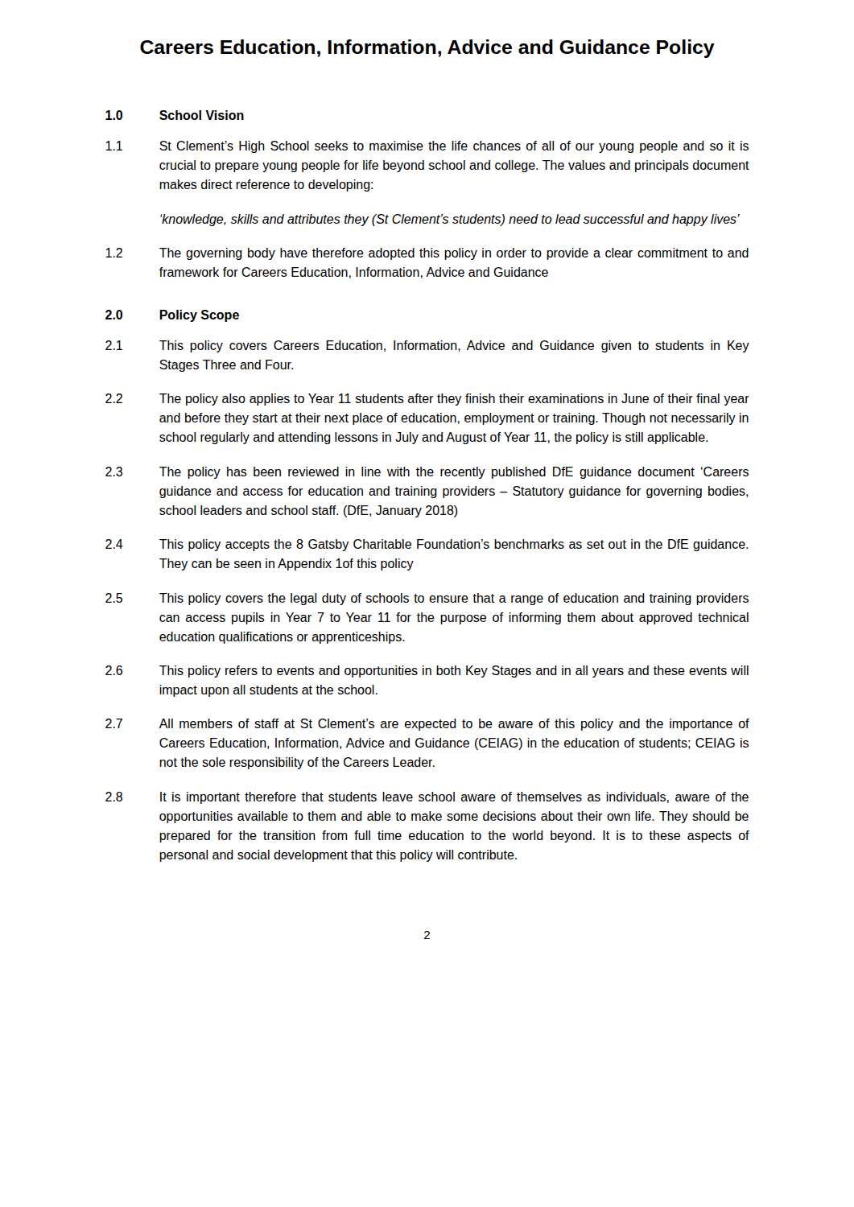Careers Education, Information, Advice and Guidance Policy
1.0 School Vision
1.1 St Clement’s High School seeks to maximise the life chances of all of our young people and so it is crucial to prepare young people for life beyond school and college. The values and principals document makes direct reference to developing:
‘knowledge, skills and attributes they (St Clement’s students) need to lead successful and happy lives’
1.2 The governing body have therefore adopted this policy in order to provide a clear commitment to and framework for Careers Education, Information, Advice and Guidance
2.0 Policy Scope
2.1 This policy covers Careers Education, Information, Advice and Guidance given to students in Key Stages Three and Four.
2.2 The policy also applies to Year 11 students after they finish their examinations in June of their final year and before they start at their next place of education, employment or training. Though not necessarily in school regularly and attending lessons in July and August of Year 11, the policy is still applicable.
2.3 The policy has been reviewed in line with the recently published DfE guidance document ‘Careers guidance and access for education and training providers – Statutory guidance for governing bodies, school leaders and school staff. (DfE, January 2018)
2.4 This policy accepts the 8 Gatsby Charitable Foundation’s benchmarks as set out in the DfE guidance. They can be seen in Appendix 1of this policy
2.5 This policy covers the legal duty of schools to ensure that a range of education and training providers can access pupils in Year 7 to Year 11 for the purpose of informing them about approved technical education qualifications or apprenticeships.
2.6 This policy refers to events and opportunities in both Key Stages and in all years and these events will impact upon all students at the school.
2.7 All members of staff at St Clement’s are expected to be aware of this policy and the importance of Careers Education, Information, Advice and Guidance (CEIAG) in the education of students; CEIAG is not the sole responsibility of the Careers Leader.
2.8 It is important therefore that students leave school aware of themselves as individuals, aware of the opportunities available to them and able to make some decisions about their own life. They should be prepared for the transition from full time education to the world beyond. It is to these aspects of personal and social development that this policy will contribute.
2